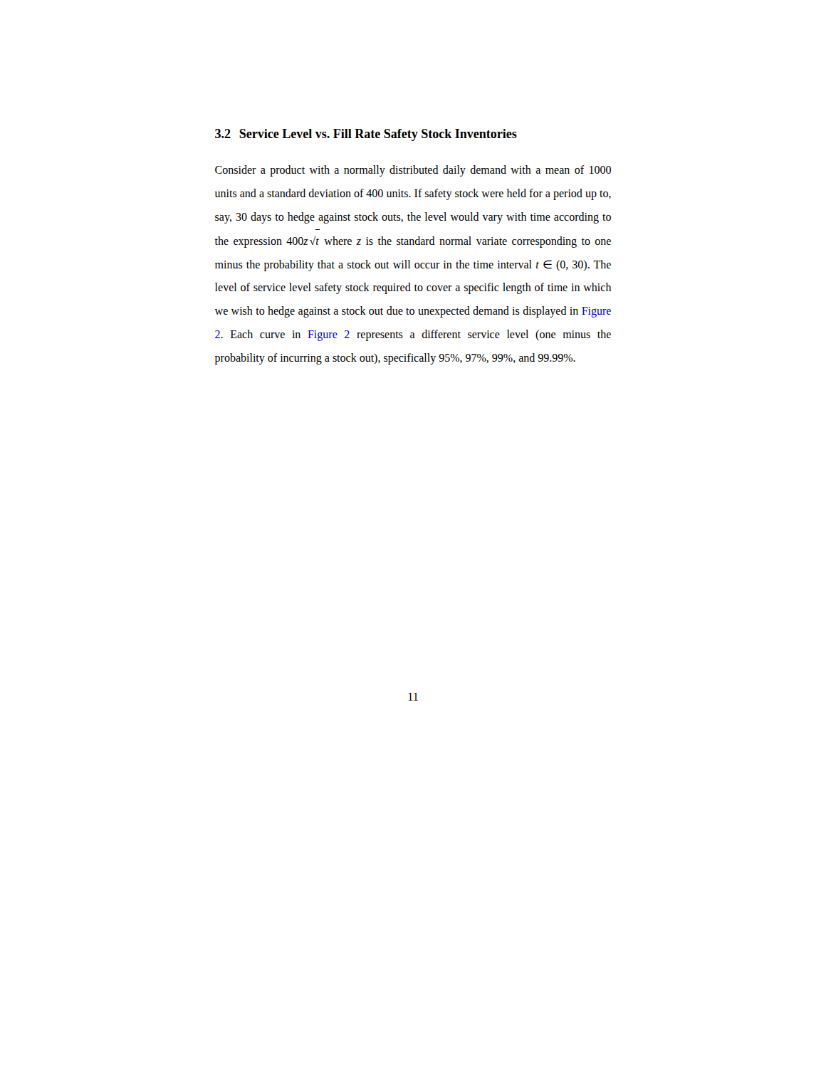3.2 Service Level vs. Fill Rate Safety Stock Inventories
Consider a product with a normally distributed daily demand with a mean of 1000 units and a standard deviation of 400 units. If safety stock were held for a period up to, say, 30 days to hedge against stock outs, the level would vary with time according to the expression 400z√t where z is the standard normal variate corresponding to one minus the probability that a stock out will occur in the time interval t ∈ (0, 30). The level of service level safety stock required to cover a specific length of time in which we wish to hedge against a stock out due to unexpected demand is displayed in Figure 2. Each curve in Figure 2 represents a different service level (one minus the probability of incurring a stock out), specifically 95%, 97%, 99%, and 99.99%.
11